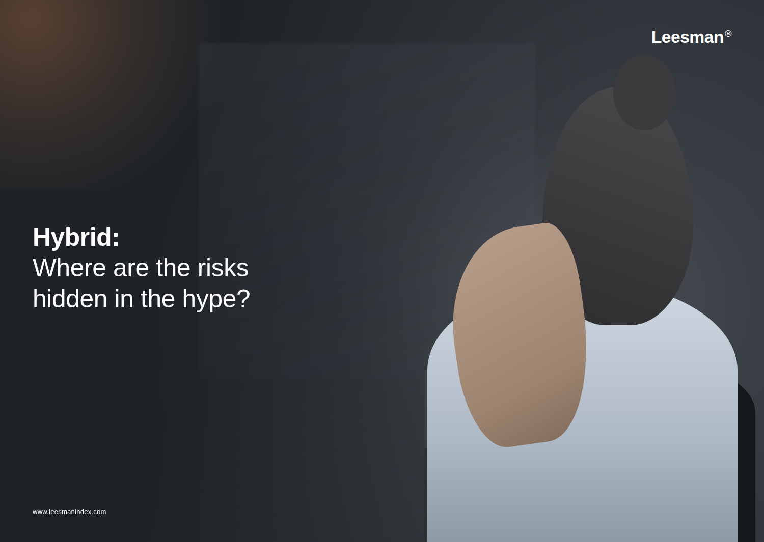Leesman®
Hybrid: Where are the risks
hidden in the hype?
www.leesmanindex.com